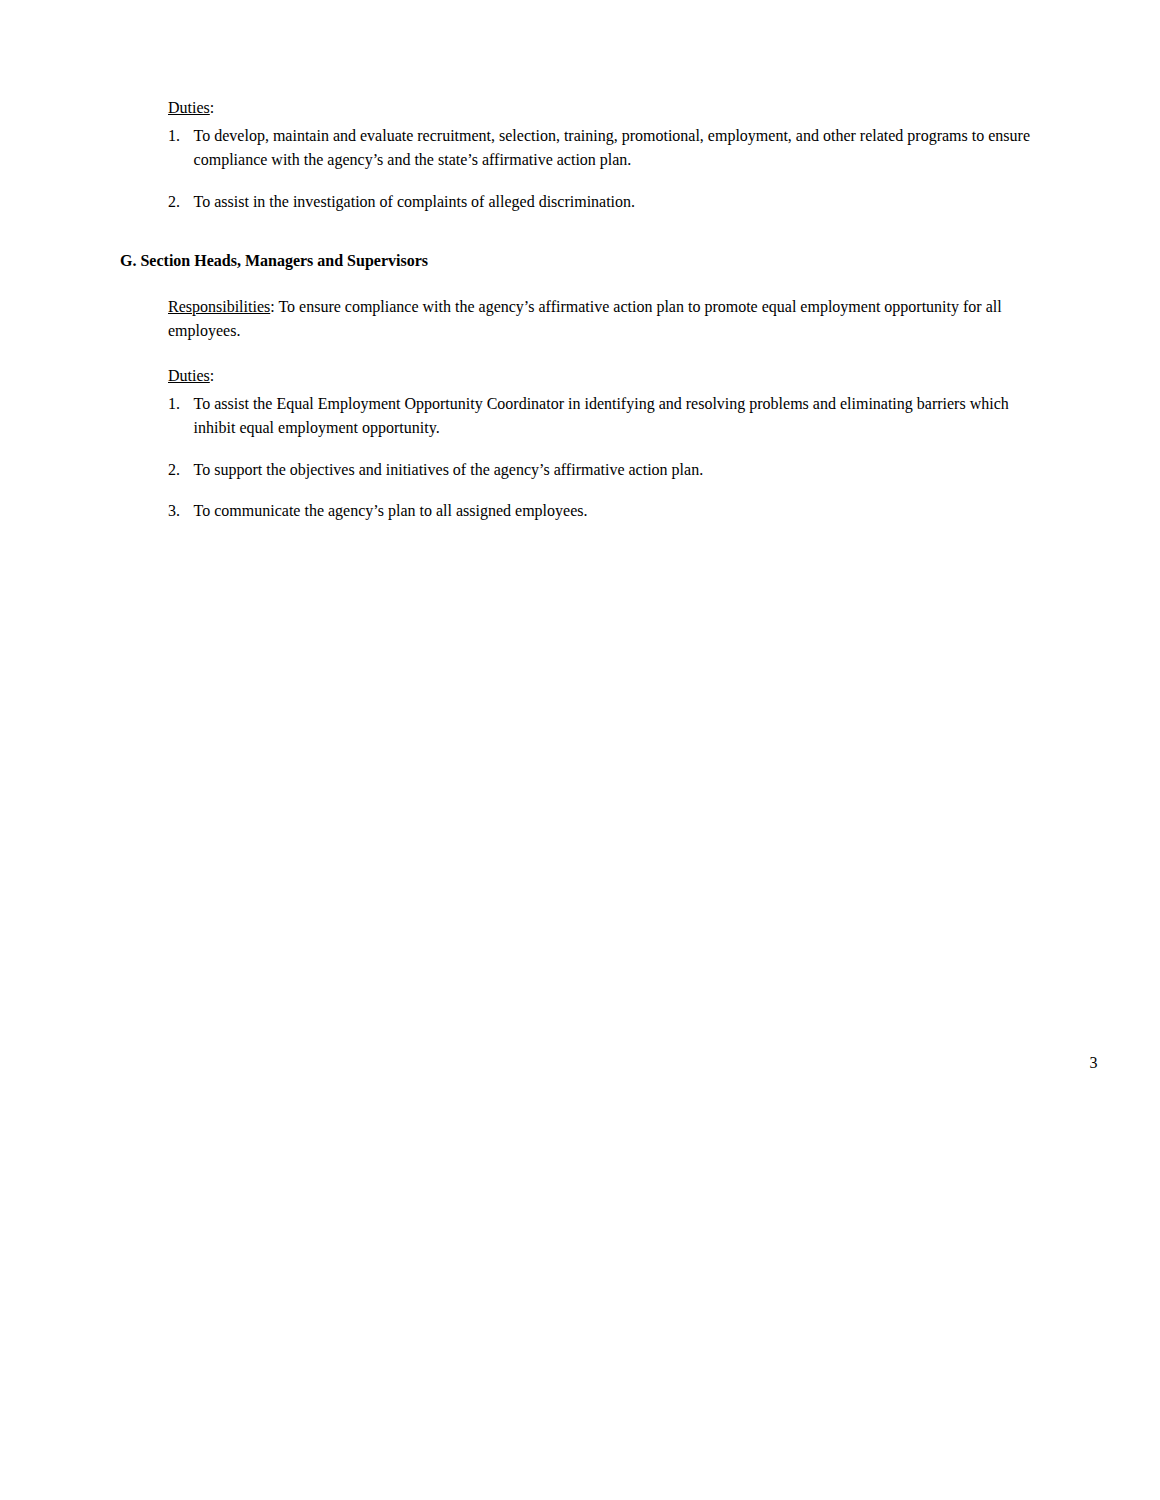Duties:
1. To develop, maintain and evaluate recruitment, selection, training, promotional, employment, and other related programs to ensure compliance with the agency’s and the state’s affirmative action plan.
2. To assist in the investigation of complaints of alleged discrimination.
G. Section Heads, Managers and Supervisors
Responsibilities: To ensure compliance with the agency’s affirmative action plan to promote equal employment opportunity for all employees.
Duties:
1. To assist the Equal Employment Opportunity Coordinator in identifying and resolving problems and eliminating barriers which inhibit equal employment opportunity.
2. To support the objectives and initiatives of the agency’s affirmative action plan.
3. To communicate the agency’s plan to all assigned employees.
3